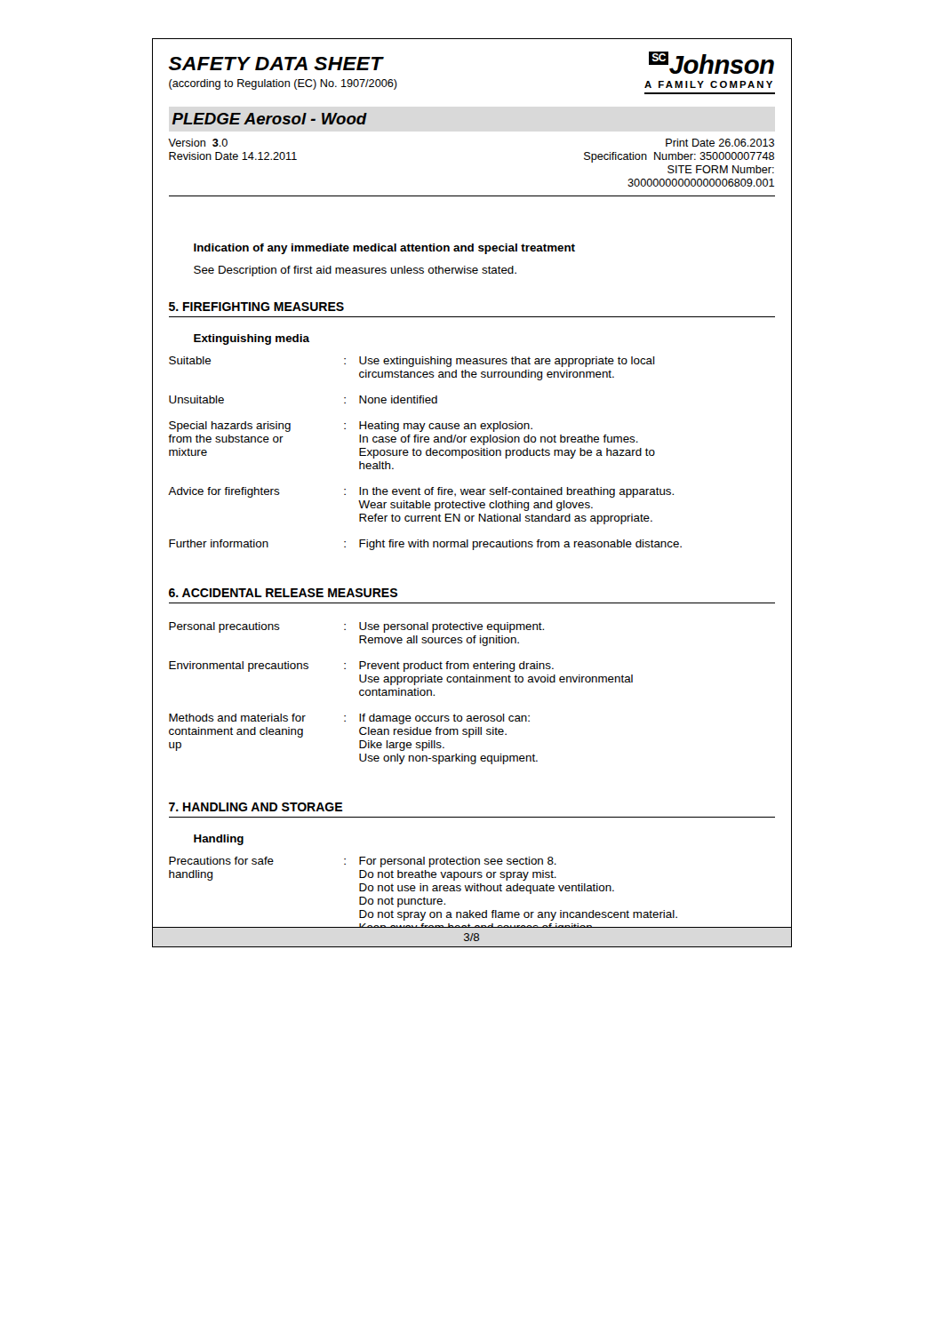SAFETY DATA SHEET
(according to Regulation (EC) No. 1907/2006)
SCJohnson
A FAMILY COMPANY
PLEDGE Aerosol - Wood
Version 3.0
Revision Date 14.12.2011
Print Date 26.06.2013
Specification Number: 350000007748
SITE FORM Number:
30000000000000006809.001
Indication of any immediate medical attention and special treatment
See Description of first aid measures unless otherwise stated.
5. FIREFIGHTING MEASURES
Extinguishing media
| Suitable | : | Use extinguishing measures that are appropriate to local circumstances and the surrounding environment. |
| Unsuitable | : | None identified |
| Special hazards arising from the substance or mixture | : | Heating may cause an explosion. In case of fire and/or explosion do not breathe fumes. Exposure to decomposition products may be a hazard to health. |
| Advice for firefighters | : | In the event of fire, wear self-contained breathing apparatus. Wear suitable protective clothing and gloves. Refer to current EN or National standard as appropriate. |
| Further information | : | Fight fire with normal precautions from a reasonable distance. |
6. ACCIDENTAL RELEASE MEASURES
| Personal precautions | : | Use personal protective equipment. Remove all sources of ignition. |
| Environmental precautions | : | Prevent product from entering drains. Use appropriate containment to avoid environmental contamination. |
| Methods and materials for containment and cleaning up | : | If damage occurs to aerosol can: Clean residue from spill site. Dike large spills. Use only non-sparking equipment. |
7. HANDLING AND STORAGE
Handling
| Precautions for safe handling | : | For personal protection see section 8. Do not breathe vapours or spray mist. Do not use in areas without adequate ventilation. Do not puncture. Do not spray on a naked flame or any incandescent material. Keep away from heat and sources of ignition. |
3/8